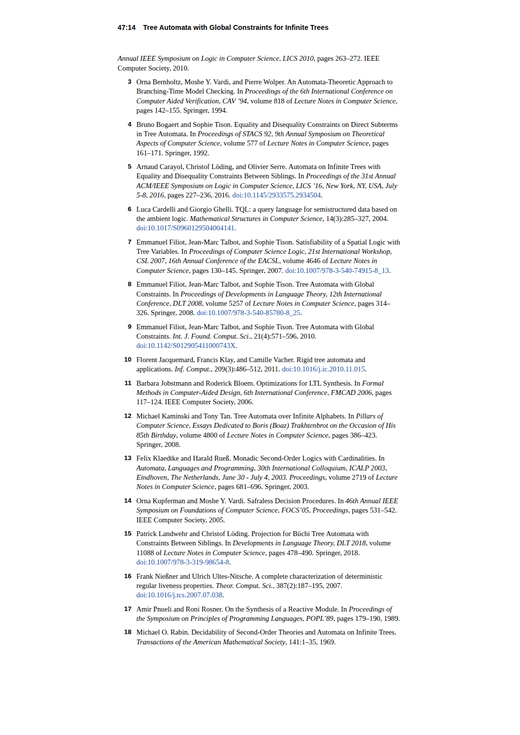47:14 Tree Automata with Global Constraints for Infinite Trees
Annual IEEE Symposium on Logic in Computer Science, LICS 2010, pages 263–272. IEEE Computer Society, 2010.
3 Orna Bernholtz, Moshe Y. Vardi, and Pierre Wolper. An Automata-Theoretic Approach to Branching-Time Model Checking. In Proceedings of the 6th International Conference on Computer Aided Verification, CAV ’94, volume 818 of Lecture Notes in Computer Science, pages 142–155. Springer, 1994.
4 Bruno Bogaert and Sophie Tison. Equality and Disequality Constraints on Direct Subterms in Tree Automata. In Proceedings of STACS 92, 9th Annual Symposium on Theoretical Aspects of Computer Science, volume 577 of Lecture Notes in Computer Science, pages 161–171. Springer, 1992.
5 Arnaud Carayol, Christof Löding, and Olivier Serre. Automata on Infinite Trees with Equality and Disequality Constraints Between Siblings. In Proceedings of the 31st Annual ACM/IEEE Symposium on Logic in Computer Science, LICS ’16, New York, NY, USA, July 5-8, 2016, pages 227–236, 2016. doi:10.1145/2933575.2934504.
6 Luca Cardelli and Giorgio Ghelli. TQL: a query language for semistructured data based on the ambient logic. Mathematical Structures in Computer Science, 14(3):285–327, 2004. doi:10.1017/S0960129504004141.
7 Emmanuel Filiot, Jean-Marc Talbot, and Sophie Tison. Satisfiability of a Spatial Logic with Tree Variables. In Proceedings of Computer Science Logic, 21st International Workshop, CSL 2007, 16th Annual Conference of the EACSL, volume 4646 of Lecture Notes in Computer Science, pages 130–145. Springer, 2007. doi:10.1007/978-3-540-74915-8_13.
8 Emmanuel Filiot, Jean-Marc Talbot, and Sophie Tison. Tree Automata with Global Constraints. In Proceedings of Developments in Language Theory, 12th International Conference, DLT 2008, volume 5257 of Lecture Notes in Computer Science, pages 314–326. Springer, 2008. doi:10.1007/978-3-540-85780-8_25.
9 Emmanuel Filiot, Jean-Marc Talbot, and Sophie Tison. Tree Automata with Global Constraints. Int. J. Found. Comput. Sci., 21(4):571–596, 2010. doi:10.1142/S012905411000743X.
10 Florent Jacquemard, Francis Klay, and Camille Vacher. Rigid tree automata and applications. Inf. Comput., 209(3):486–512, 2011. doi:10.1016/j.ic.2010.11.015.
11 Barbara Jobstmann and Roderick Bloem. Optimizations for LTL Synthesis. In Formal Methods in Computer-Aided Design, 6th International Conference, FMCAD 2006, pages 117–124. IEEE Computer Society, 2006.
12 Michael Kaminski and Tony Tan. Tree Automata over Infinite Alphabets. In Pillars of Computer Science, Essays Dedicated to Boris (Boaz) Trakhtenbrot on the Occasion of His 85th Birthday, volume 4800 of Lecture Notes in Computer Science, pages 386–423. Springer, 2008.
13 Felix Klaedtke and Harald Rueß. Monadic Second-Order Logics with Cardinalities. In Automata, Languages and Programming, 30th International Colloquium, ICALP 2003, Eindhoven, The Netherlands, June 30 - July 4, 2003. Proceedings, volume 2719 of Lecture Notes in Computer Science, pages 681–696. Springer, 2003.
14 Orna Kupferman and Moshe Y. Vardi. Safraless Decision Procedures. In 46th Annual IEEE Symposium on Foundations of Computer Science, FOCS’05, Proceedings, pages 531–542. IEEE Computer Society, 2005.
15 Patrick Landwehr and Christof Löding. Projection for Büchi Tree Automata with Constraints Between Siblings. In Developments in Language Theory, DLT 2018, volume 11088 of Lecture Notes in Computer Science, pages 478–490. Springer, 2018. doi:10.1007/978-3-319-98654-8.
16 Frank Nießner and Ulrich Ultes-Nitsche. A complete characterization of deterministic regular liveness properties. Theor. Comput. Sci., 387(2):187–195, 2007. doi:10.1016/j.tcs.2007.07.038.
17 Amir Pnueli and Roni Rosner. On the Synthesis of a Reactive Module. In Proceedings of the Symposium on Principles of Programming Languages, POPL’89, pages 179–190, 1989.
18 Michael O. Rabin. Decidability of Second-Order Theories and Automata on Infinite Trees. Transactions of the American Mathematical Society, 141:1–35, 1969.